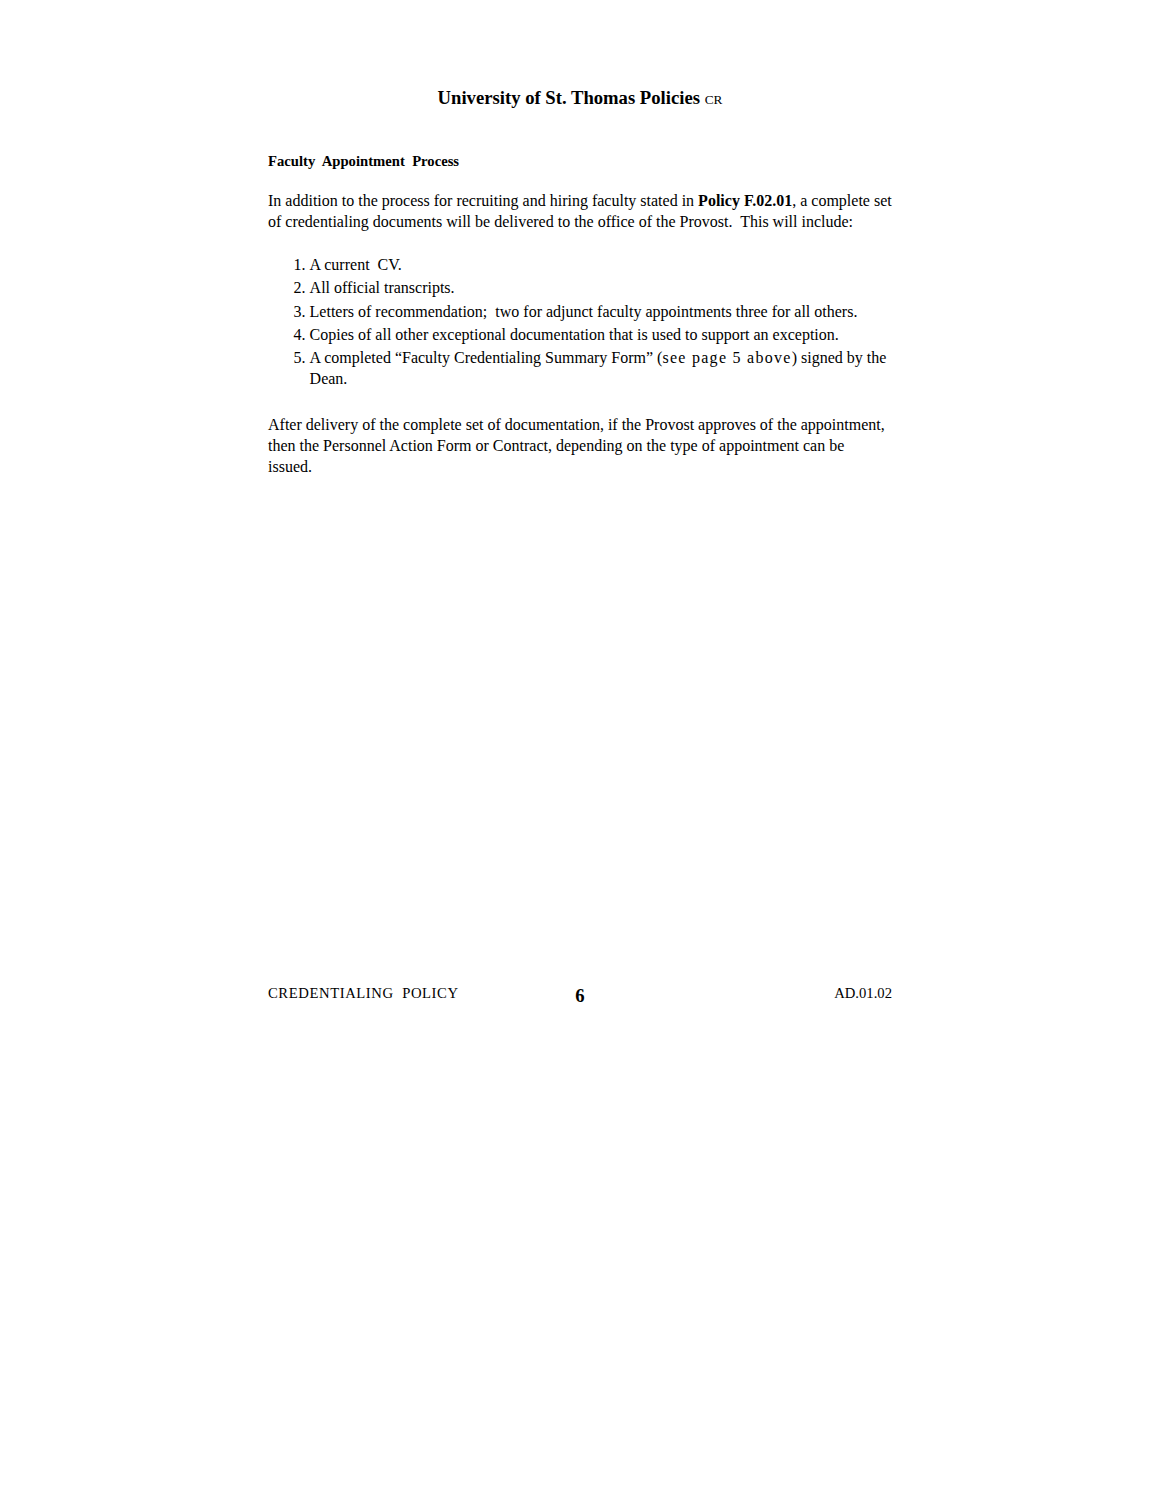University of St. Thomas Policies CR
Faculty Appointment Process
In addition to the process for recruiting and hiring faculty stated in Policy F.02.01, a complete set of credentialing documents will be delivered to the office of the Provost. This will include:
A current CV.
All official transcripts.
Letters of recommendation; two for adjunct faculty appointments three for all others.
Copies of all other exceptional documentation that is used to support an exception.
A completed “Faculty Credentialing Summary Form” (see page 5 above) signed by the Dean.
After delivery of the complete set of documentation, if the Provost approves of the appointment, then the Personnel Action Form or Contract, depending on the type of appointment can be issued.
CREDENTIALING POLICY 6 AD.01.02